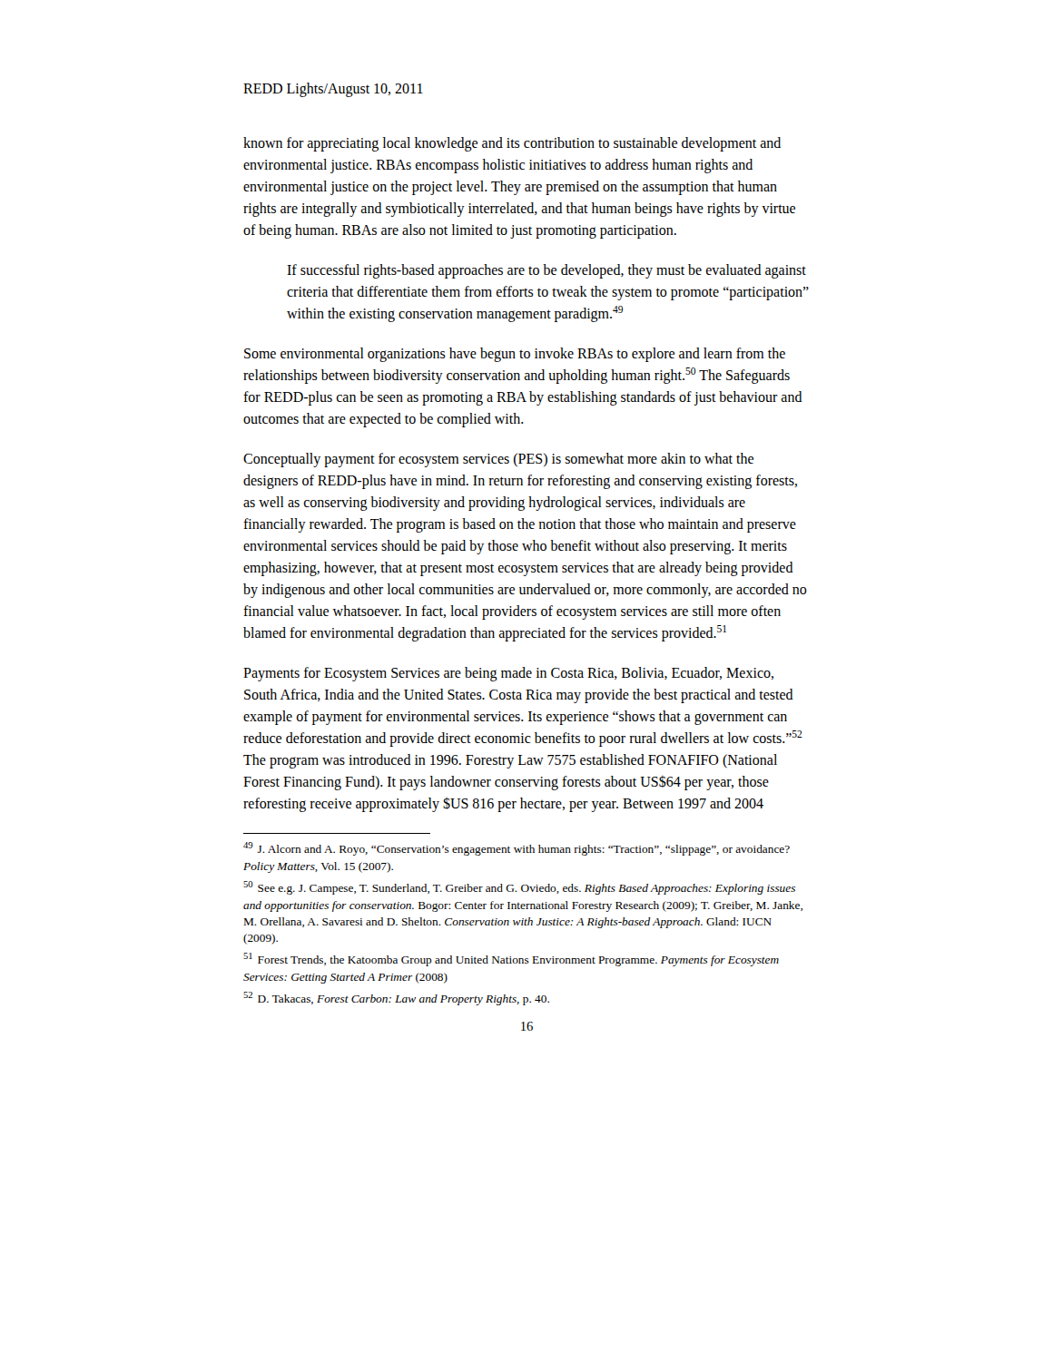REDD Lights/August 10, 2011
known for appreciating local knowledge and its contribution to sustainable development and environmental justice. RBAs encompass holistic initiatives to address human rights and environmental justice on the project level. They are premised on the assumption that human rights are integrally and symbiotically interrelated, and that human beings have rights by virtue of being human. RBAs are also not limited to just promoting participation.
If successful rights-based approaches are to be developed, they must be evaluated against criteria that differentiate them from efforts to tweak the system to promote “participation” within the existing conservation management paradigm.49
Some environmental organizations have begun to invoke RBAs to explore and learn from the relationships between biodiversity conservation and upholding human right.50 The Safeguards for REDD-plus can be seen as promoting a RBA by establishing standards of just behaviour and outcomes that are expected to be complied with.
Conceptually payment for ecosystem services (PES) is somewhat more akin to what the designers of REDD-plus have in mind. In return for reforesting and conserving existing forests, as well as conserving biodiversity and providing hydrological services, individuals are financially rewarded. The program is based on the notion that those who maintain and preserve environmental services should be paid by those who benefit without also preserving. It merits emphasizing, however, that at present most ecosystem services that are already being provided by indigenous and other local communities are undervalued or, more commonly, are accorded no financial value whatsoever. In fact, local providers of ecosystem services are still more often blamed for environmental degradation than appreciated for the services provided.51
Payments for Ecosystem Services are being made in Costa Rica, Bolivia, Ecuador, Mexico, South Africa, India and the United States. Costa Rica may provide the best practical and tested example of payment for environmental services. Its experience “shows that a government can reduce deforestation and provide direct economic benefits to poor rural dwellers at low costs.”52 The program was introduced in 1996. Forestry Law 7575 established FONAFIFO (National Forest Financing Fund). It pays landowner conserving forests about US$64 per year, those reforesting receive approximately $US 816 per hectare, per year. Between 1997 and 2004
49 J. Alcorn and A. Royo, “Conservation’s engagement with human rights: “Traction”, “slippage”, or avoidance? Policy Matters, Vol. 15 (2007).
50 See e.g. J. Campese, T. Sunderland, T. Greiber and G. Oviedo, eds. Rights Based Approaches: Exploring issues and opportunities for conservation. Bogor: Center for International Forestry Research (2009); T. Greiber, M. Janke, M. Orellana, A. Savaresi and D. Shelton. Conservation with Justice: A Rights-based Approach. Gland: IUCN (2009).
51 Forest Trends, the Katoomba Group and United Nations Environment Programme. Payments for Ecosystem Services: Getting Started A Primer (2008)
52 D. Takacas, Forest Carbon: Law and Property Rights, p. 40.
16